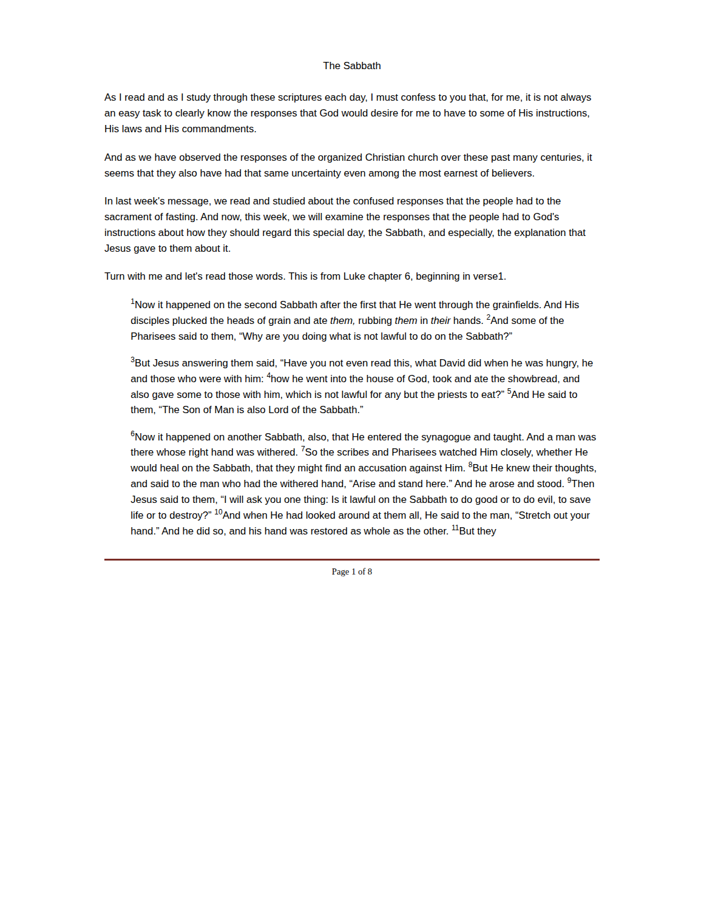The Sabbath
As I read and as I study through these scriptures each day, I must confess to you that, for me, it is not always an easy task to clearly know the responses that God would desire for me to have to some of His instructions, His laws and His commandments.
And as we have observed the responses of the organized Christian church over these past many centuries, it seems that they also have had that same uncertainty even among the most earnest of believers.
In last week's message, we read and studied about the confused responses that the people had to the sacrament of fasting. And now, this week, we will examine the responses that the people had to God's instructions about how they should regard this special day, the Sabbath, and especially, the explanation that Jesus gave to them about it.
Turn with me and let's read those words. This is from Luke chapter 6, beginning in verse1.
1Now it happened on the second Sabbath after the first that He went through the grainfields. And His disciples plucked the heads of grain and ate them, rubbing them in their hands. 2And some of the Pharisees said to them, “Why are you doing what is not lawful to do on the Sabbath?”
3But Jesus answering them said, “Have you not even read this, what David did when he was hungry, he and those who were with him: 4how he went into the house of God, took and ate the showbread, and also gave some to those with him, which is not lawful for any but the priests to eat?” 5And He said to them, “The Son of Man is also Lord of the Sabbath.”
6Now it happened on another Sabbath, also, that He entered the synagogue and taught. And a man was there whose right hand was withered. 7So the scribes and Pharisees watched Him closely, whether He would heal on the Sabbath, that they might find an accusation against Him. 8But He knew their thoughts, and said to the man who had the withered hand, “Arise and stand here.” And he arose and stood. 9Then Jesus said to them, “I will ask you one thing: Is it lawful on the Sabbath to do good or to do evil, to save life or to destroy?” 10And when He had looked around at them all, He said to the man, “Stretch out your hand.” And he did so, and his hand was restored as whole as the other. 11But they
Page 1 of 8